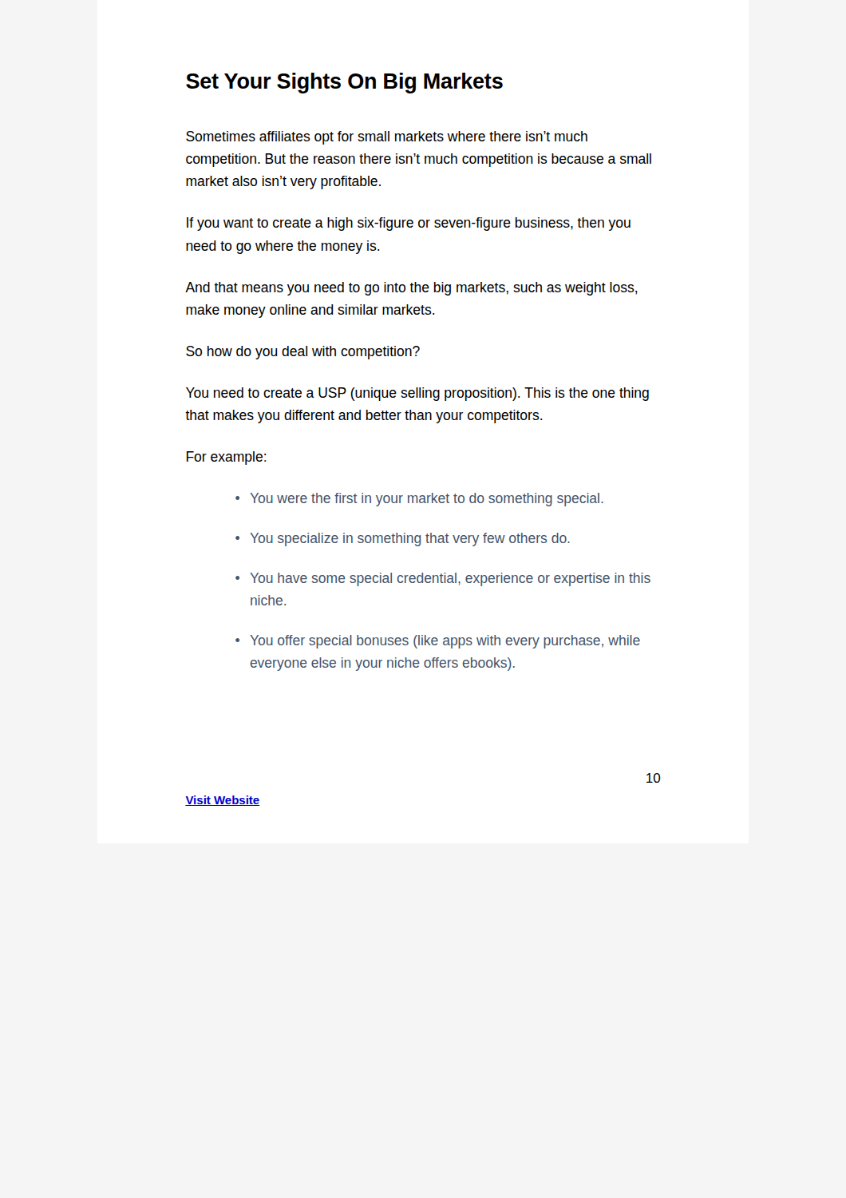Set Your Sights On Big Markets
Sometimes affiliates opt for small markets where there isn’t much competition. But the reason there isn’t much competition is because a small market also isn’t very profitable.
If you want to create a high six-figure or seven-figure business, then you need to go where the money is.
And that means you need to go into the big markets, such as weight loss, make money online and similar markets.
So how do you deal with competition?
You need to create a USP (unique selling proposition). This is the one thing that makes you different and better than your competitors.
For example:
You were the first in your market to do something special.
You specialize in something that very few others do.
You have some special credential, experience or expertise in this niche.
You offer special bonuses (like apps with every purchase, while everyone else in your niche offers ebooks).
10 Visit Website